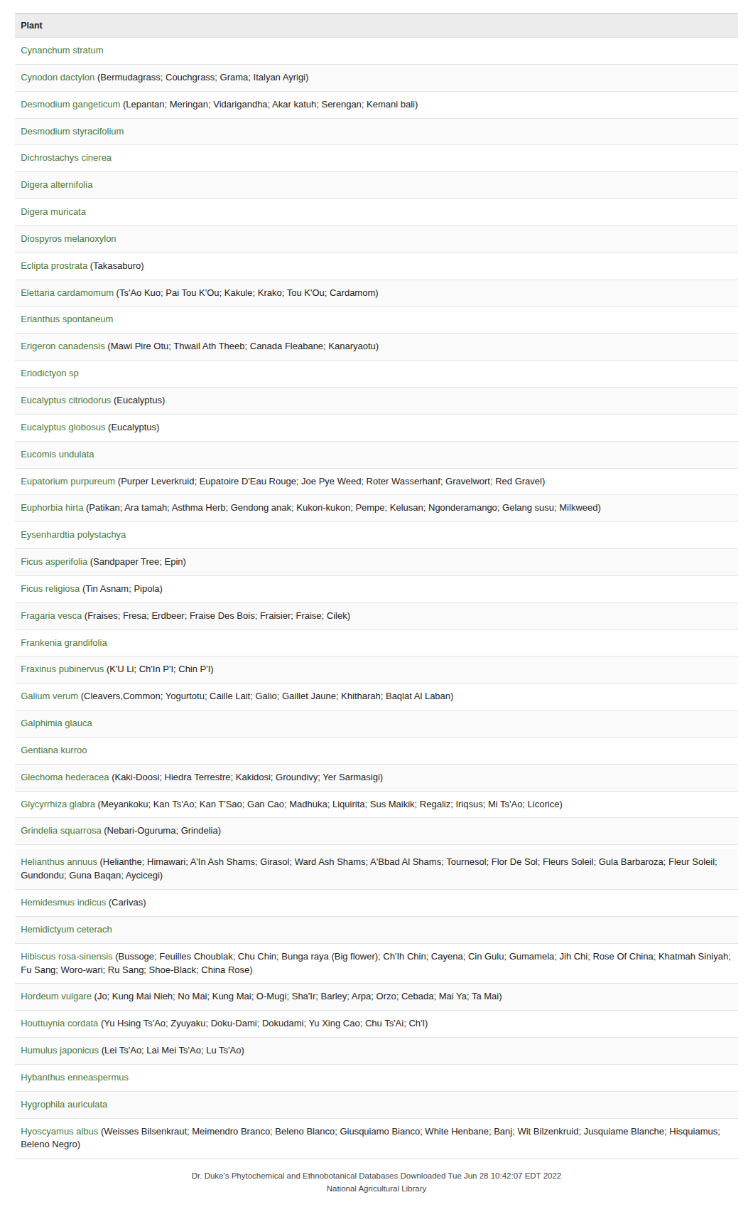| Plant |
| --- |
| Cynanchum stratum |
| Cynodon dactylon (Bermudagrass; Couchgrass; Grama; Italyan Ayrigi) |
| Desmodium gangeticum (Lepantan; Meringan; Vidarigandha; Akar katuh; Serengan; Kemani bali) |
| Desmodium styracifolium |
| Dichrostachys cinerea |
| Digera alternifolia |
| Digera muricata |
| Diospyros melanoxylon |
| Eclipta prostrata (Takasaburo) |
| Elettaria cardamomum (Ts'Ao Kuo; Pai Tou K'Ou; Kakule; Krako; Tou K'Ou; Cardamom) |
| Erianthus spontaneum |
| Erigeron canadensis (Mawi Pire Otu; Thwail Ath Theeb; Canada Fleabane; Kanaryaotu) |
| Eriodictyon sp |
| Eucalyptus citriodorus (Eucalyptus) |
| Eucalyptus globosus (Eucalyptus) |
| Eucomis undulata |
| Eupatorium purpureum (Purper Leverkruid; Eupatoire D'Eau Rouge; Joe Pye Weed; Roter Wasserhanf; Gravelwort; Red Gravel) |
| Euphorbia hirta (Patikan; Ara tamah; Asthma Herb; Gendong anak; Kukon-kukon; Pempe; Kelusan; Ngonderamango; Gelang susu; Milkweed) |
| Eysenhardtia polystachya |
| Ficus asperifolia (Sandpaper Tree; Epin) |
| Ficus religiosa (Tin Asnam; Pipola) |
| Fragaria vesca (Fraises; Fresa; Erdbeer; Fraise Des Bois; Fraisier; Fraise; Cilek) |
| Frankenia grandifolia |
| Fraxinus pubinervus (K'U Li; Ch'In P'I; Chin P'I) |
| Galium verum (Cleavers,Common; Yogurtotu; Caille Lait; Galio; Gaillet Jaune; Khitharah; Baqlat Al Laban) |
| Galphimia glauca |
| Gentiana kurroo |
| Glechoma hederacea (Kaki-Doosi; Hiedra Terrestre; Kakidosi; Groundivy; Yer Sarmasigi) |
| Glycyrrhiza glabra (Meyankoku; Kan Ts'Ao; Kan T'Sao; Gan Cao; Madhuka; Liquirita; Sus Maikik; Regaliz; Iriqsus; Mi Ts'Ao; Licorice) |
| Grindelia squarrosa (Nebari-Oguruma; Grindelia) |
| Helianthus annuus (Helianthe; Himawari; A'In Ash Shams; Girasol; Ward Ash Shams; A'Bbad Al Shams; Tournesol; Flor De Sol; Fleurs Soleil; Gula Barbaroza; Fleur Soleil; Gundondu; Guna Baqan; Aycicegi) |
| Hemidesmus indicus (Carivas) |
| Hemidictyum ceterach |
| Hibiscus rosa-sinensis (Bussoge; Feuilles Choublak; Chu Chin; Bunga raya (Big flower); Ch'Ih Chin; Cayena; Cin Gulu; Gumamela; Jih Chi; Rose Of China; Khatmah Siniyah; Fu Sang; Woro-wari; Ru Sang; Shoe-Black; China Rose) |
| Hordeum vulgare (Jo; Kung Mai Nieh; No Mai; Kung Mai; O-Mugi; Sha'Ir; Barley; Arpa; Orzo; Cebada; Mai Ya; Ta Mai) |
| Houttuynia cordata (Yu Hsing Ts'Ao; Zyuyaku; Doku-Dami; Dokudami; Yu Xing Cao; Chu Ts'Ai; Ch'I) |
| Humulus japonicus (Lei Ts'Ao; Lai Mei Ts'Ao; Lu Ts'Ao) |
| Hybanthus enneaspermus |
| Hygrophila auriculata |
| Hyoscyamus albus (Weisses Bilsenkraut; Meimendro Branco; Beleno Blanco; Giusquiamo Bianco; White Henbane; Banj; Wit Bilzenkruid; Jusquiame Blanche; Hisquiamus; Beleno Negro) |
Dr. Duke's Phytochemical and Ethnobotanical Databases Downloaded Tue Jun 28 10:42:07 EDT 2022
National Agricultural Library